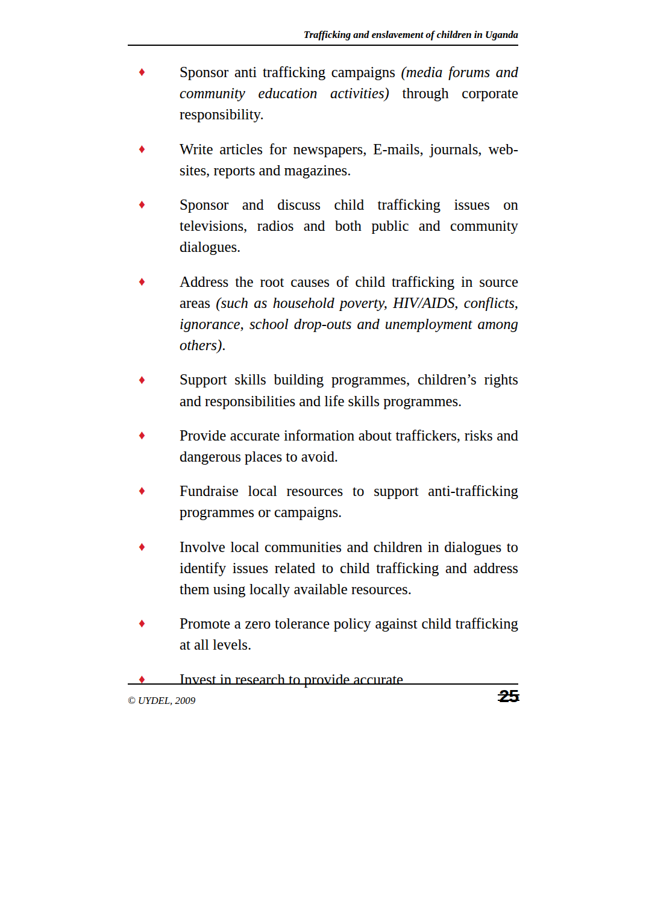Trafficking and enslavement of children in Uganda
Sponsor anti trafficking campaigns (media forums and community education activities) through corporate responsibility.
Write articles for newspapers, E-mails, journals, web-sites, reports and magazines.
Sponsor and discuss child trafficking issues on televisions, radios and both public and community dialogues.
Address the root causes of child trafficking in source areas (such as household poverty, HIV/AIDS, conflicts, ignorance, school drop-outs and unemployment among others).
Support skills building programmes, children’s rights and responsibilities and life skills programmes.
Provide accurate information about traffickers, risks and dangerous places to avoid.
Fundraise local resources to support anti-trafficking programmes or campaigns.
Involve local communities and children in dialogues to identify issues related to child trafficking and address them using locally available resources.
Promote a zero tolerance policy against child trafficking at all levels.
Invest in research to provide accurate
© UYDEL, 2009
25